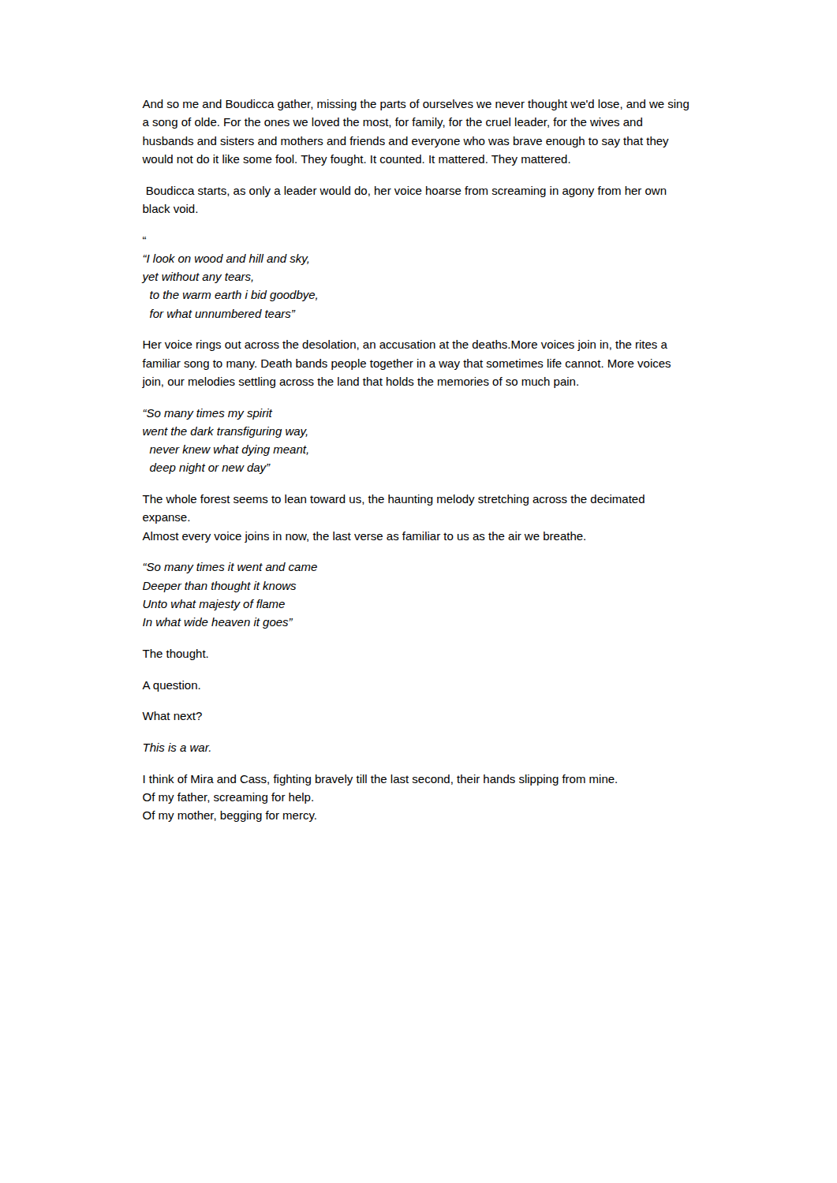And so me and Boudicca gather, missing the parts of ourselves we never thought we'd lose, and we sing a song of olde. For the ones we loved the most, for family, for the cruel leader, for the wives and husbands and sisters and mothers and friends and everyone who was brave enough to say that they would not do it like some fool. They fought. It counted. It mattered. They mattered.
Boudicca starts, as only a leader would do, her voice hoarse from screaming in agony from her own black void.
“
“I look on wood and hill and sky,
yet without any tears,
to the warm earth i bid goodbye,
for what unnumbered tears”
Her voice rings out across the desolation, an accusation at the deaths.More voices join in, the rites a familiar song to many. Death bands people together in a way that sometimes life cannot. More voices join, our melodies settling across the land that holds the memories of so much pain.
“So many times my spirit
went the dark transfiguring way,
never knew what dying meant,
deep night or new day”
The whole forest seems to lean toward us, the haunting melody stretching across the decimated expanse.
Almost every voice joins in now, the last verse as familiar to us as the air we breathe.
“So many times it went and came
Deeper than thought it knows
Unto what majesty of flame
In what wide heaven it goes”
The thought.
A question.
What next?
This is a war.
I think of Mira and Cass, fighting bravely till the last second, their hands slipping from mine.
Of my father, screaming for help.
Of my mother, begging for mercy.